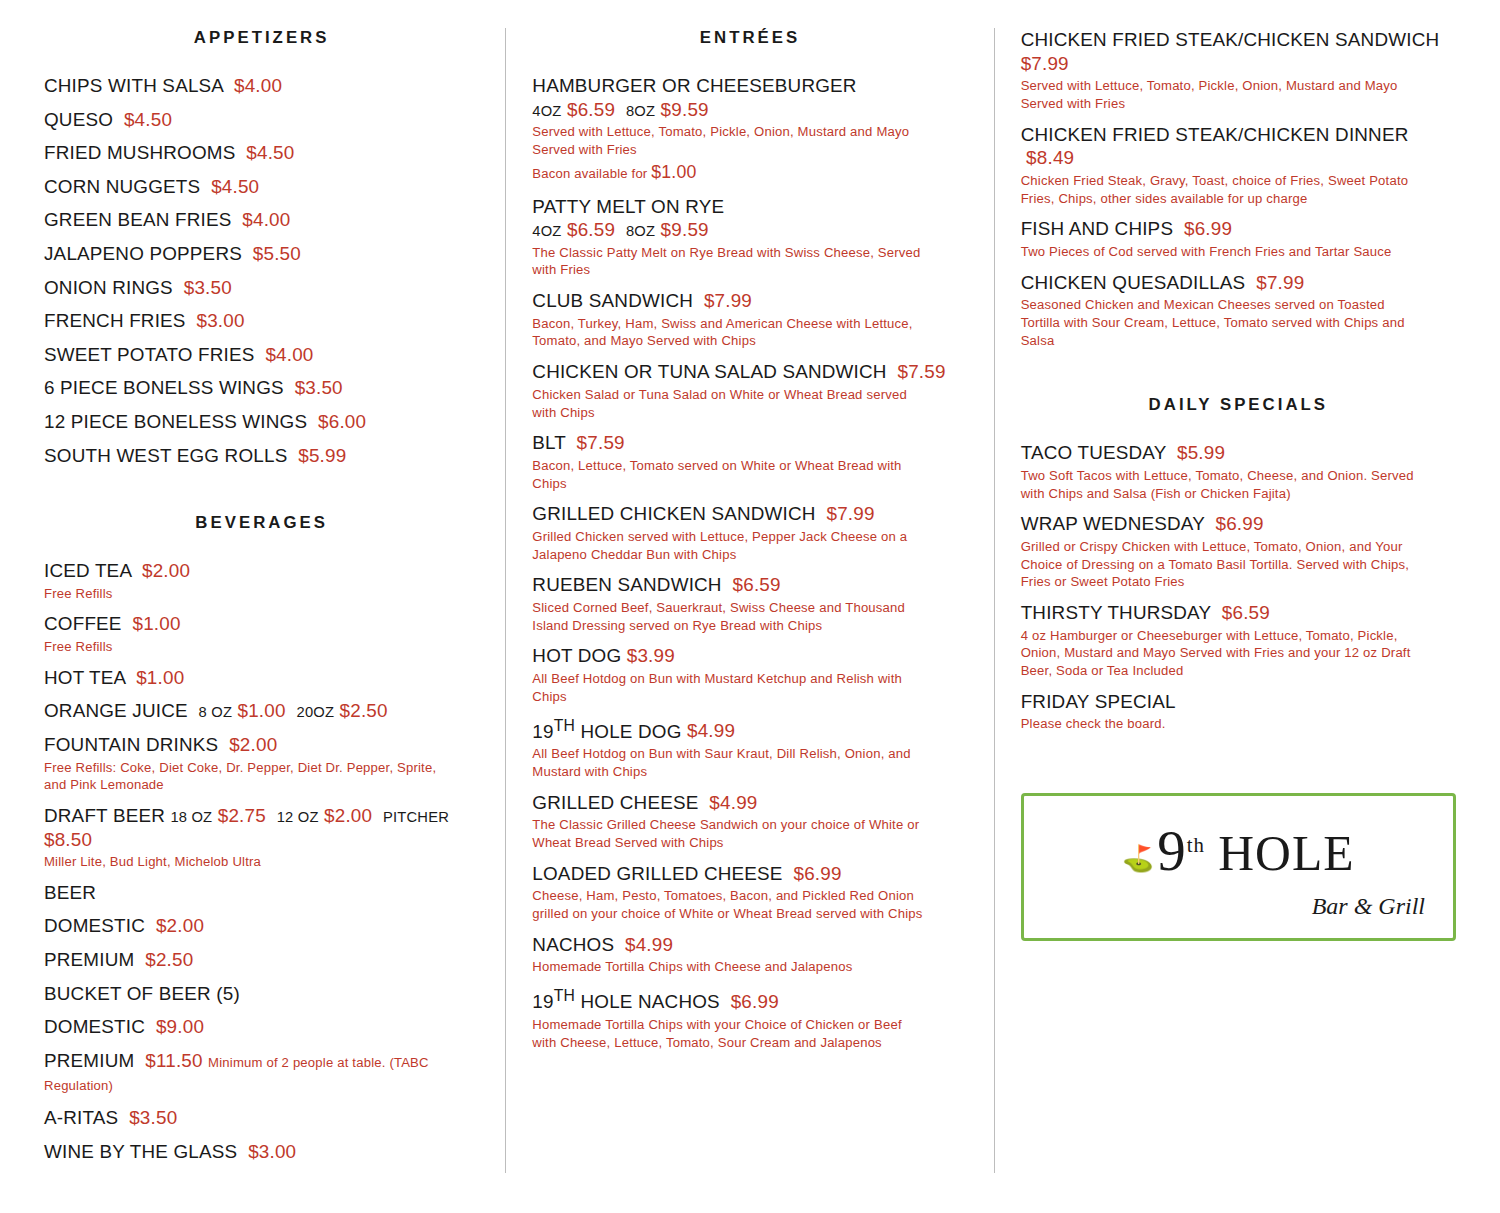Appetizers
Chips with Salsa $4.00
Queso $4.50
Fried Mushrooms $4.50
Corn Nuggets $4.50
Green Bean Fries $4.00
Jalapeno Poppers $5.50
Onion Rings $3.50
French Fries $3.00
Sweet Potato Fries $4.00
6 Piece Bonelss Wings $3.50
12 Piece Boneless Wings $6.00
South West Egg Rolls $5.99
Beverages
Iced Tea $2.00
Free Refills
Coffee $1.00
Free Refills
Hot Tea $1.00
Orange Juice 8 oz $1.00 20oz $2.50
Fountain Drinks $2.00
Free Refills: Coke, Diet Coke, Dr. Pepper, Diet Dr. Pepper, Sprite, and Pink Lemonade
Draft Beer 18 oz $2.75 12 oz $2.00 Pitcher $8.50
Miller Lite, Bud Light, Michelob Ultra
Beer
Domestic $2.00
Premium $2.50
Bucket of Beer (5)
Domestic $9.00
Premium $11.50 Minimum of 2 people at table. (TABC Regulation)
A-Ritas $3.50
Wine by the Glass $3.00
Entrées
Hamburger or Cheeseburger
4oz $6.59 8oz $9.59
Served with Lettuce, Tomato, Pickle, Onion, Mustard and Mayo Served with Fries
Bacon available for $1.00
Patty Melt on Rye
4oz $6.59 8oz $9.59
The Classic Patty Melt on Rye Bread with Swiss Cheese, Served with Fries
Club Sandwich $7.99
Bacon, Turkey, Ham, Swiss and American Cheese with Lettuce, Tomato, and Mayo Served with Chips
Chicken or Tuna Salad Sandwich $7.59
Chicken Salad or Tuna Salad on White or Wheat Bread served with Chips
BLT $7.59
Bacon, Lettuce, Tomato served on White or Wheat Bread with Chips
Grilled Chicken Sandwich $7.99
Grilled Chicken served with Lettuce, Pepper Jack Cheese on a Jalapeno Cheddar Bun with Chips
Rueben Sandwich $6.59
Sliced Corned Beef, Sauerkraut, Swiss Cheese and Thousand Island Dressing served on Rye Bread with Chips
Hot Dog $3.99
All Beef Hotdog on Bun with Mustard Ketchup and Relish with Chips
19th Hole Dog $4.99
All Beef Hotdog on Bun with Saur Kraut, Dill Relish, Onion, and Mustard with Chips
Grilled Cheese $4.99
The Classic Grilled Cheese Sandwich on your choice of White or Wheat Bread Served with Chips
Loaded Grilled Cheese $6.99
Cheese, Ham, Pesto, Tomatoes, Bacon, and Pickled Red Onion grilled on your choice of White or Wheat Bread served with Chips
Nachos $4.99
Homemade Tortilla Chips with Cheese and Jalapenos
19th Hole Nachos $6.99
Homemade Tortilla Chips with your Choice of Chicken or Beef with Cheese, Lettuce, Tomato, Sour Cream and Jalapenos
Chicken Fried Steak/Chicken Sandwich $7.99
Served with Lettuce, Tomato, Pickle, Onion, Mustard and Mayo Served with Fries
Chicken Fried Steak/Chicken Dinner $8.49
Chicken Fried Steak, Gravy, Toast, choice of Fries, Sweet Potato Fries, Chips, other sides available for up charge
Fish and Chips $6.99
Two Pieces of Cod served with French Fries and Tartar Sauce
Chicken Quesadillas $7.99
Seasoned Chicken and Mexican Cheeses served on Toasted Tortilla with Sour Cream, Lettuce, Tomato served with Chips and Salsa
Daily Specials
Taco Tuesday $5.99
Two Soft Tacos with Lettuce, Tomato, Cheese, and Onion. Served with Chips and Salsa (Fish or Chicken Fajita)
Wrap Wednesday $6.99
Grilled or Crispy Chicken with Lettuce, Tomato, Onion, and Your Choice of Dressing on a Tomato Basil Tortilla. Served with Chips, Fries or Sweet Potato Fries
Thirsty Thursday $6.59
4 oz Hamburger or Cheeseburger with Lettuce, Tomato, Pickle, Onion, Mustard and Mayo Served with Fries and your 12 oz Draft Beer, Soda or Tea Included
Friday Special
Please check the board.
⛳9th HOLE
Bar & Grill